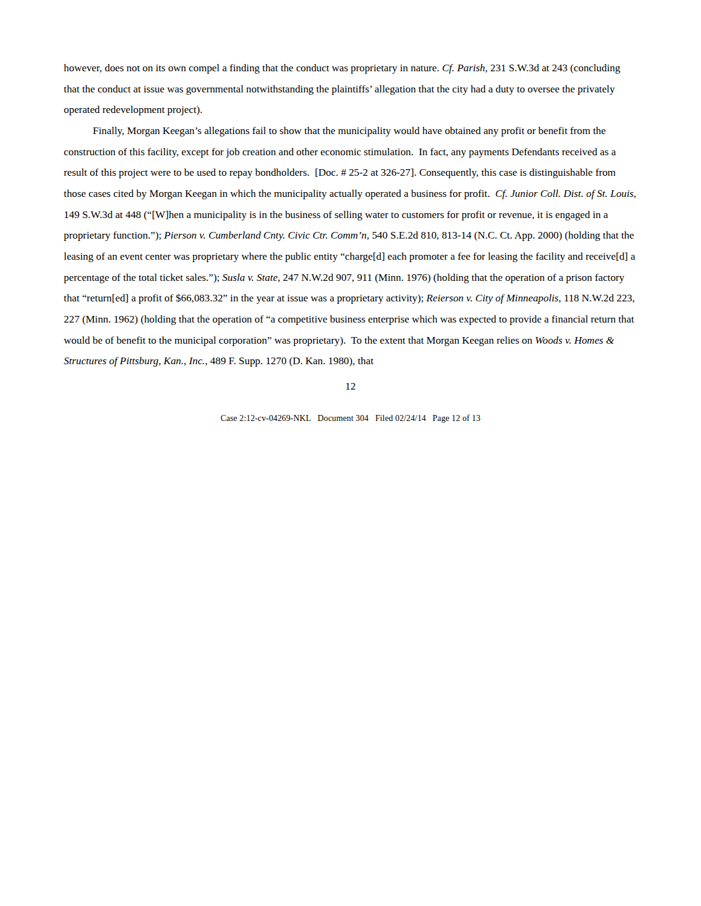however, does not on its own compel a finding that the conduct was proprietary in nature. Cf. Parish, 231 S.W.3d at 243 (concluding that the conduct at issue was governmental notwithstanding the plaintiffs’ allegation that the city had a duty to oversee the privately operated redevelopment project).
Finally, Morgan Keegan’s allegations fail to show that the municipality would have obtained any profit or benefit from the construction of this facility, except for job creation and other economic stimulation. In fact, any payments Defendants received as a result of this project were to be used to repay bondholders. [Doc. # 25-2 at 326-27]. Consequently, this case is distinguishable from those cases cited by Morgan Keegan in which the municipality actually operated a business for profit. Cf. Junior Coll. Dist. of St. Louis, 149 S.W.3d at 448 (“[W]hen a municipality is in the business of selling water to customers for profit or revenue, it is engaged in a proprietary function.”); Pierson v. Cumberland Cnty. Civic Ctr. Comm’n, 540 S.E.2d 810, 813-14 (N.C. Ct. App. 2000) (holding that the leasing of an event center was proprietary where the public entity “charge[d] each promoter a fee for leasing the facility and receive[d] a percentage of the total ticket sales.”); Susla v. State, 247 N.W.2d 907, 911 (Minn. 1976) (holding that the operation of a prison factory that “return[ed] a profit of $66,083.32” in the year at issue was a proprietary activity); Reierson v. City of Minneapolis, 118 N.W.2d 223, 227 (Minn. 1962) (holding that the operation of “a competitive business enterprise which was expected to provide a financial return that would be of benefit to the municipal corporation” was proprietary). To the extent that Morgan Keegan relies on Woods v. Homes & Structures of Pittsburg, Kan., Inc., 489 F. Supp. 1270 (D. Kan. 1980), that
12
Case 2:12-cv-04269-NKL Document 304 Filed 02/24/14 Page 12 of 13